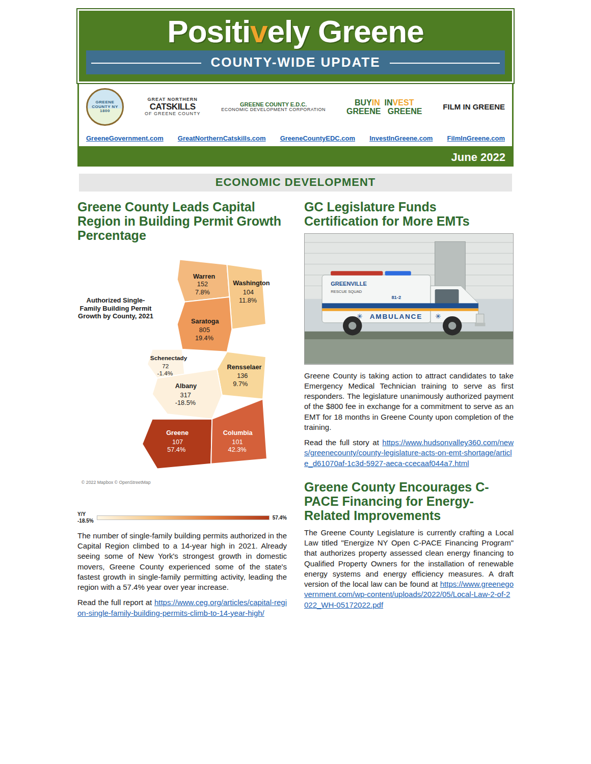Positively Greene
COUNTY-WIDE UPDATE
Greene County NY 1800
GREAT NORTHERN
CATSKILLS
OF GREENE COUNTY
GREENE COUNTY E.D.C.
ECONOMIC DEVELOPMENT CORPORATION
BUYIN INVEST
GREENE GREENE
FILM IN GREENE
GreeneGovernment.com GreatNorthernCatskills.com GreeneCountyEDC.com InvestInGreene.com FilmInGreene.com
June 2022
ECONOMIC DEVELOPMENT
Greene County Leads Capital Region in Building Permit Growth Percentage
Authorized Single-Family Building Permit Growth by County, 2021
Authorized Single-Family Building Permit Growth by County, 2021 Warren 152 7.8% Washington 104 11.8% Saratoga 805 19.4% Schenectady 72 -1.4% Rensselaer 136 9.7% Albany 317 -18.5% Greene 107 57.4% Columbia 101 42.3% © 2022 Mapbox © OpenStreetMap
Y/Y
-18.5%
57.4%
The number of single-family building permits authorized in the Capital Region climbed to a 14-year high in 2021. Already seeing some of New York's strongest growth in domestic movers, Greene County experienced some of the state's fastest growth in single-family permitting activity, leading the region with a 57.4% year over year increase.
Read the full report at https://www.ceg.org/articles/capital-region-single-family-building-permits-climb-to-14-year-high/
GC Legislature Funds Certification for More EMTs
Greenville Rescue Squad ambulance GREENVILLE RESCUE SQUAD 81-2 AMBULANCE ✳ ✳
Greene County is taking action to attract candidates to take Emergency Medical Technician training to serve as first responders. The legislature unanimously authorized payment of the $800 fee in exchange for a commitment to serve as an EMT for 18 months in Greene County upon completion of the training.
Read the full story at https://www.hudsonvalley360.com/news/greenecounty/county-legislature-acts-on-emt-shortage/article_d61070af-1c3d-5927-aeca-ccecaaf044a7.html
Greene County Encourages C-PACE Financing for Energy-Related Improvements
The Greene County Legislature is currently crafting a Local Law titled "Energize NY Open C-PACE Financing Program" that authorizes property assessed clean energy financing to Qualified Property Owners for the installation of renewable energy systems and energy efficiency measures. A draft version of the local law can be found at https://www.greenegovernment.com/wp-content/uploads/2022/05/Local-Law-2-of-2022_WH-05172022.pdf